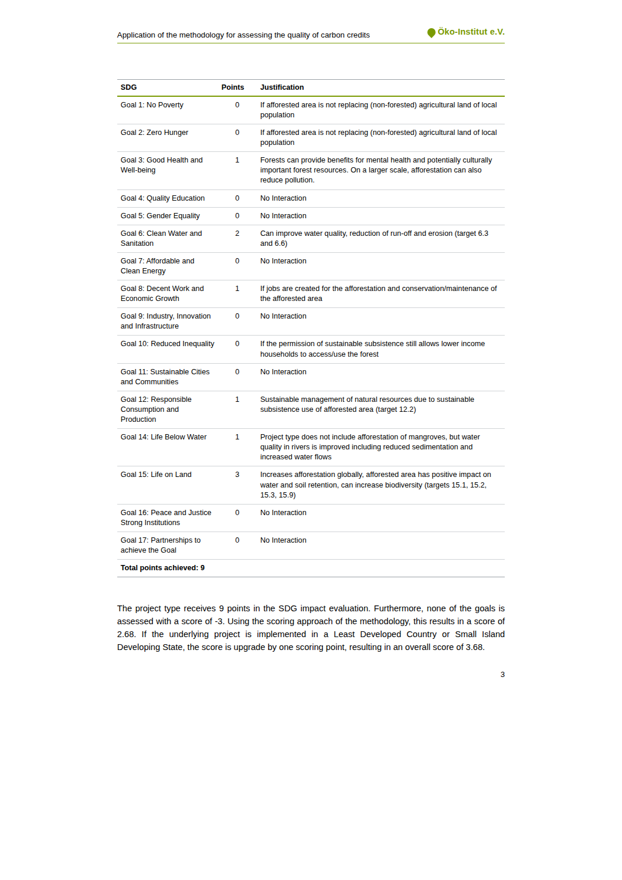Application of the methodology for assessing the quality of carbon credits
Öko-Institut e.V.
| SDG | Points | Justification |
| --- | --- | --- |
| Goal 1: No Poverty | 0 | If afforested area is not replacing (non-forested) agricultural land of local population |
| Goal 2: Zero Hunger | 0 | If afforested area is not replacing (non-forested) agricultural land of local population |
| Goal 3: Good Health and Well-being | 1 | Forests can provide benefits for mental health and potentially culturally important forest resources. On a larger scale, afforestation can also reduce pollution. |
| Goal 4: Quality Education | 0 | No Interaction |
| Goal 5: Gender Equality | 0 | No Interaction |
| Goal 6: Clean Water and Sanitation | 2 | Can improve water quality, reduction of run-off and erosion (target 6.3 and 6.6) |
| Goal 7: Affordable and Clean Energy | 0 | No Interaction |
| Goal 8: Decent Work and Economic Growth | 1 | If jobs are created for the afforestation and conservation/maintenance of the afforested area |
| Goal 9: Industry, Innovation and Infrastructure | 0 | No Interaction |
| Goal 10: Reduced Inequality | 0 | If the permission of sustainable subsistence still allows lower income households to access/use the forest |
| Goal 11: Sustainable Cities and Communities | 0 | No Interaction |
| Goal 12: Responsible Consumption and Production | 1 | Sustainable management of natural resources due to sustainable subsistence use of afforested area (target 12.2) |
| Goal 14: Life Below Water | 1 | Project type does not include afforestation of mangroves, but water quality in rivers is improved including reduced sedimentation and increased water flows |
| Goal 15: Life on Land | 3 | Increases afforestation globally, afforested area has positive impact on water and soil retention, can increase biodiversity (targets 15.1, 15.2, 15.3, 15.9) |
| Goal 16: Peace and Justice Strong Institutions | 0 | No Interaction |
| Goal 17: Partnerships to achieve the Goal | 0 | No Interaction |
| Total points achieved: 9 |
The project type receives 9 points in the SDG impact evaluation. Furthermore, none of the goals is assessed with a score of -3. Using the scoring approach of the methodology, this results in a score of 2.68. If the underlying project is implemented in a Least Developed Country or Small Island Developing State, the score is upgrade by one scoring point, resulting in an overall score of 3.68.
3